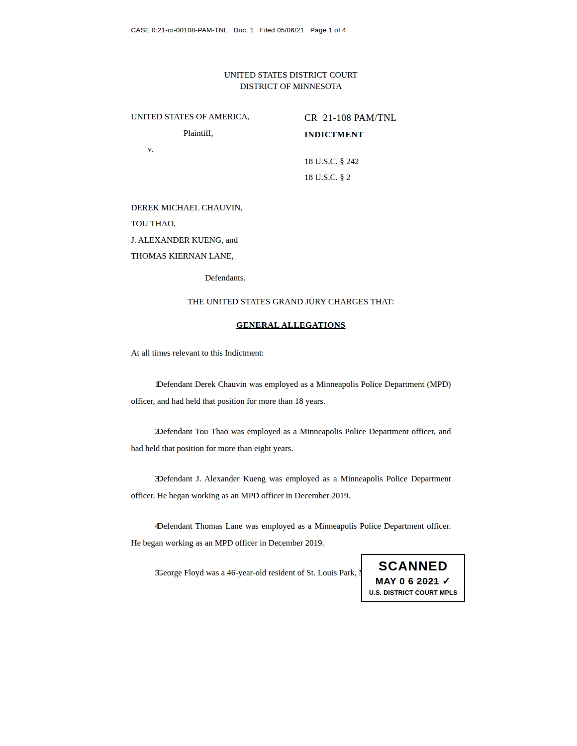CASE 0:21-cr-00108-PAM-TNL Doc. 1 Filed 05/06/21 Page 1 of 4
UNITED STATES DISTRICT COURT
DISTRICT OF MINNESOTA
| UNITED STATES OF AMERICA, Plaintiff, v. | CR 21-108 PAM/TNL INDICTMENT 18 U.S.C. § 242 18 U.S.C. § 2 |
DEREK MICHAEL CHAUVIN,
TOU THAO,
J. ALEXANDER KUENG, and
THOMAS KIERNAN LANE,
Defendants.
THE UNITED STATES GRAND JURY CHARGES THAT:
GENERAL ALLEGATIONS
At all times relevant to this Indictment:
1. Defendant Derek Chauvin was employed as a Minneapolis Police Department (MPD) officer, and had held that position for more than 18 years.
2. Defendant Tou Thao was employed as a Minneapolis Police Department officer, and had held that position for more than eight years.
3. Defendant J. Alexander Kueng was employed as a Minneapolis Police Department officer. He began working as an MPD officer in December 2019.
4. Defendant Thomas Lane was employed as a Minneapolis Police Department officer. He began working as an MPD officer in December 2019.
5. George Floyd was a 46-year-old resident of St. Louis Park, Minnesota.
SCANNED
MAY 0 6 2021 ✓
U.S. DISTRICT COURT MPLS